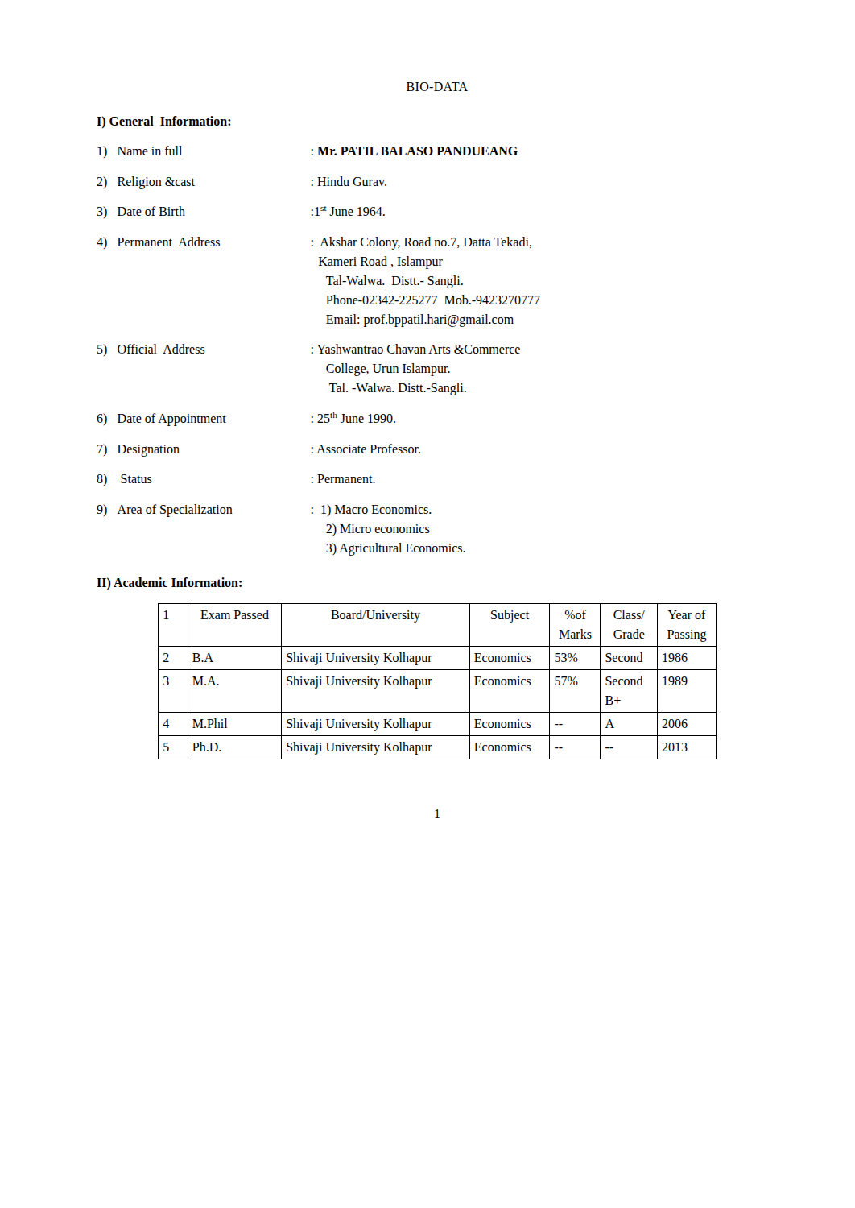BIO-DATA
I) General Information:
Name in full
: Mr. PATIL BALASO PANDUEANG
Religion &cast
: Hindu Gurav.
Date of Birth
:1st June 1964.
Permanent Address
: Akshar Colony, Road no.7, Datta Tekadi, Kameri Road , Islampur Tal-Walwa. Distt.- Sangli. Phone-02342-225277 Mob.-9423270777 Email: prof.bppatil.hari@gmail.com
Official Address
: Yashwantrao Chavan Arts &Commerce College, Urun Islampur. Tal. -Walwa. Distt.-Sangli.
Date of Appointment
: 25th June 1990.
Designation
: Associate Professor.
Status
: Permanent.
Area of Specialization
: 1) Macro Economics. 2) Micro economics 3) Agricultural Economics.
II) Academic Information:
| 1 | Exam Passed | Board/University | Subject | %of Marks | Class/ Grade | Year of Passing |
| 2 | B.A | Shivaji University Kolhapur | Economics | 53% | Second | 1986 |
| 3 | M.A. | Shivaji University Kolhapur | Economics | 57% | Second B+ | 1989 |
| 4 | M.Phil | Shivaji University Kolhapur | Economics | -- | A | 2006 |
| 5 | Ph.D. | Shivaji University Kolhapur | Economics | -- | -- | 2013 |
1